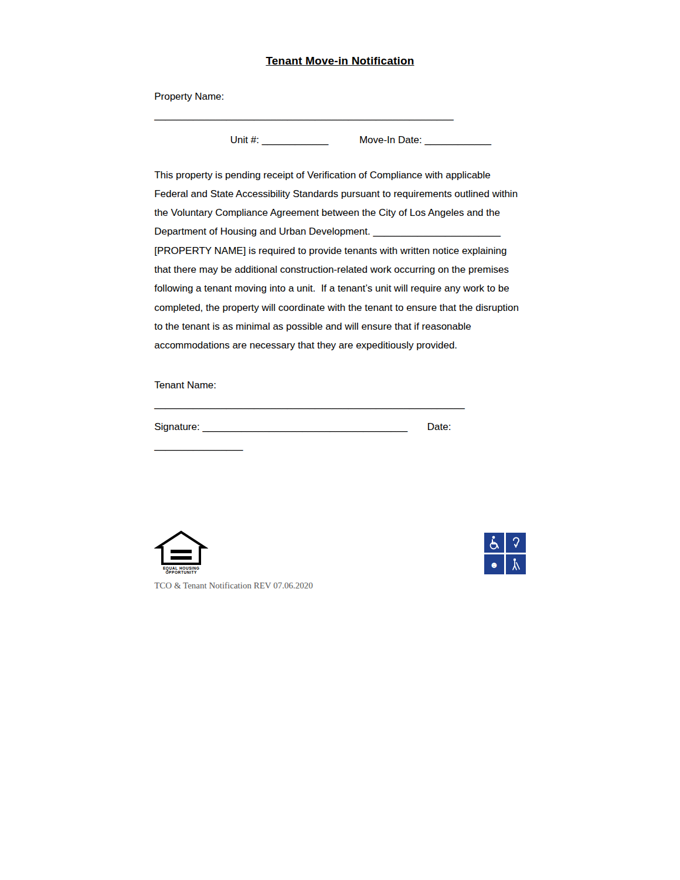Tenant Move-in Notification
Property Name: ______________________________________________________
Unit #: ____________ Move-In Date: ____________
This property is pending receipt of Verification of Compliance with applicable Federal and State Accessibility Standards pursuant to requirements outlined within the Voluntary Compliance Agreement between the City of Los Angeles and the Department of Housing and Urban Development. _______________________ [PROPERTY NAME] is required to provide tenants with written notice explaining that there may be additional construction-related work occurring on the premises following a tenant moving into a unit. If a tenant’s unit will require any work to be completed, the property will coordinate with the tenant to ensure that the disruption to the tenant is as minimal as possible and will ensure that if reasonable accommodations are necessary that they are expeditiously provided.
Tenant Name: ________________________________________________________
Signature: _____________________________________ Date: ________________
EQUAL HOUSING
OPPORTUNITY
☻
TCO & Tenant Notification REV 07.06.2020